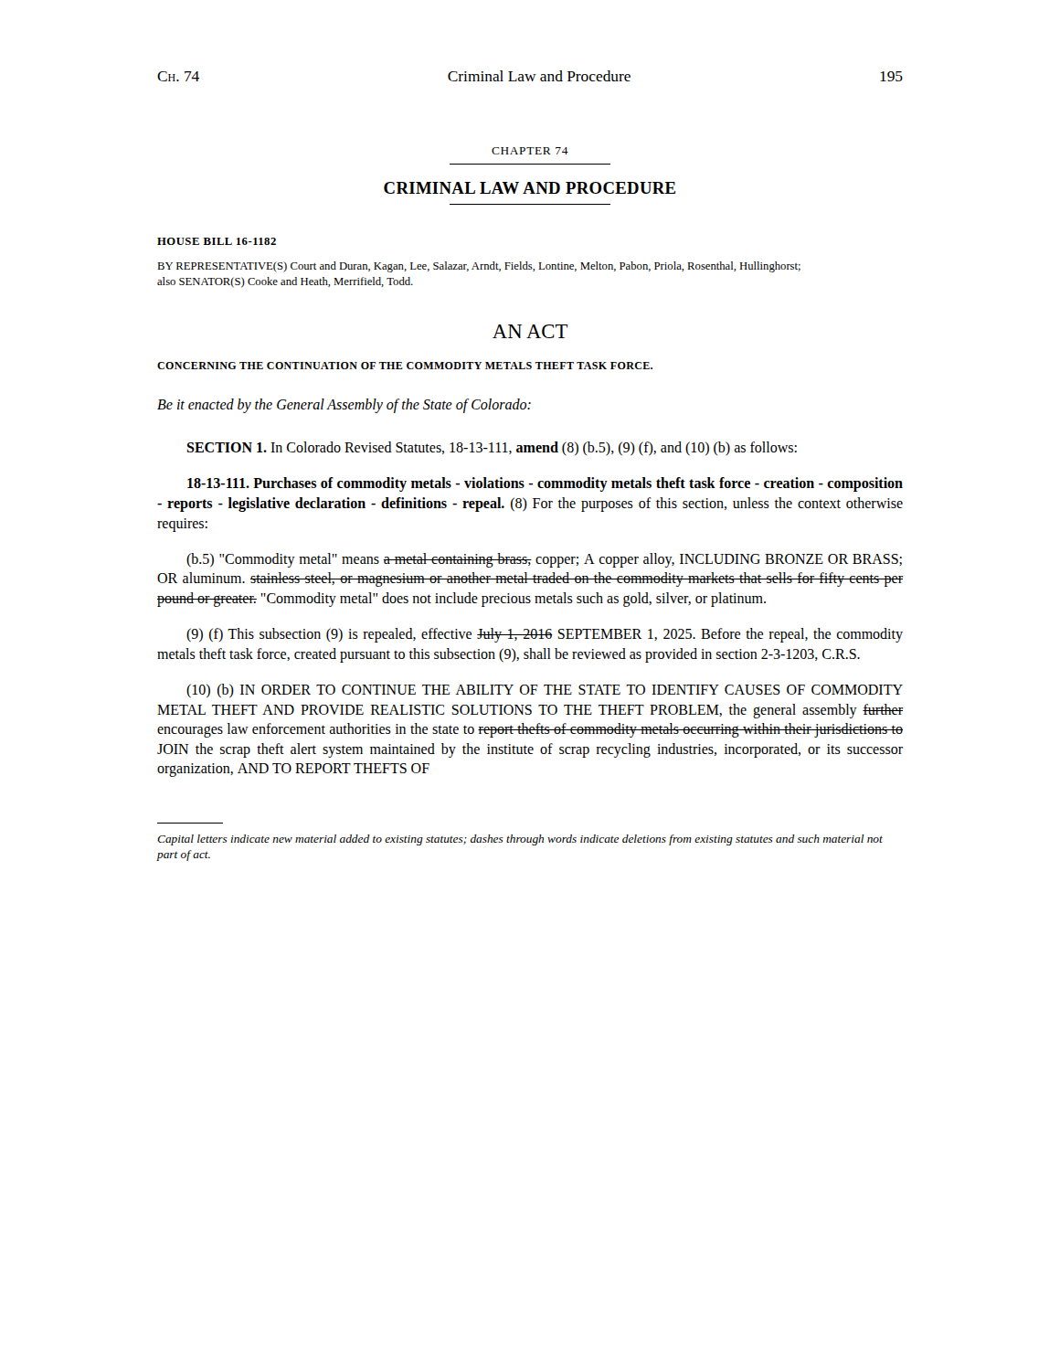Ch. 74
Criminal Law and Procedure
195
CHAPTER 74
CRIMINAL LAW AND PROCEDURE
HOUSE BILL 16-1182
BY REPRESENTATIVE(S) Court and Duran, Kagan, Lee, Salazar, Arndt, Fields, Lontine, Melton, Pabon, Priola, Rosenthal, Hullinghorst;
also SENATOR(S) Cooke and Heath, Merrifield, Todd.
AN ACT
CONCERNING THE CONTINUATION OF THE COMMODITY METALS THEFT TASK FORCE.
Be it enacted by the General Assembly of the State of Colorado:
SECTION 1. In Colorado Revised Statutes, 18-13-111, amend (8) (b.5), (9) (f), and (10) (b) as follows:
18-13-111. Purchases of commodity metals - violations - commodity metals theft task force - creation - composition - reports - legislative declaration - definitions - repeal. (8) For the purposes of this section, unless the context otherwise requires:
(b.5) "Commodity metal" means a metal containing brass, copper; A copper alloy, INCLUDING BRONZE OR BRASS; OR aluminum. stainless steel, or magnesium or another metal traded on the commodity markets that sells for fifty cents per pound or greater. "Commodity metal" does not include precious metals such as gold, silver, or platinum.
(9) (f) This subsection (9) is repealed, effective July 1, 2016 SEPTEMBER 1, 2025. Before the repeal, the commodity metals theft task force, created pursuant to this subsection (9), shall be reviewed as provided in section 2-3-1203, C.R.S.
(10) (b) IN ORDER TO CONTINUE THE ABILITY OF THE STATE TO IDENTIFY CAUSES OF COMMODITY METAL THEFT AND PROVIDE REALISTIC SOLUTIONS TO THE THEFT PROBLEM, the general assembly further encourages law enforcement authorities in the state to report thefts of commodity metals occurring within their jurisdictions to JOIN the scrap theft alert system maintained by the institute of scrap recycling industries, incorporated, or its successor organization, AND TO REPORT THEFTS OF
Capital letters indicate new material added to existing statutes; dashes through words indicate deletions from existing statutes and such material not part of act.